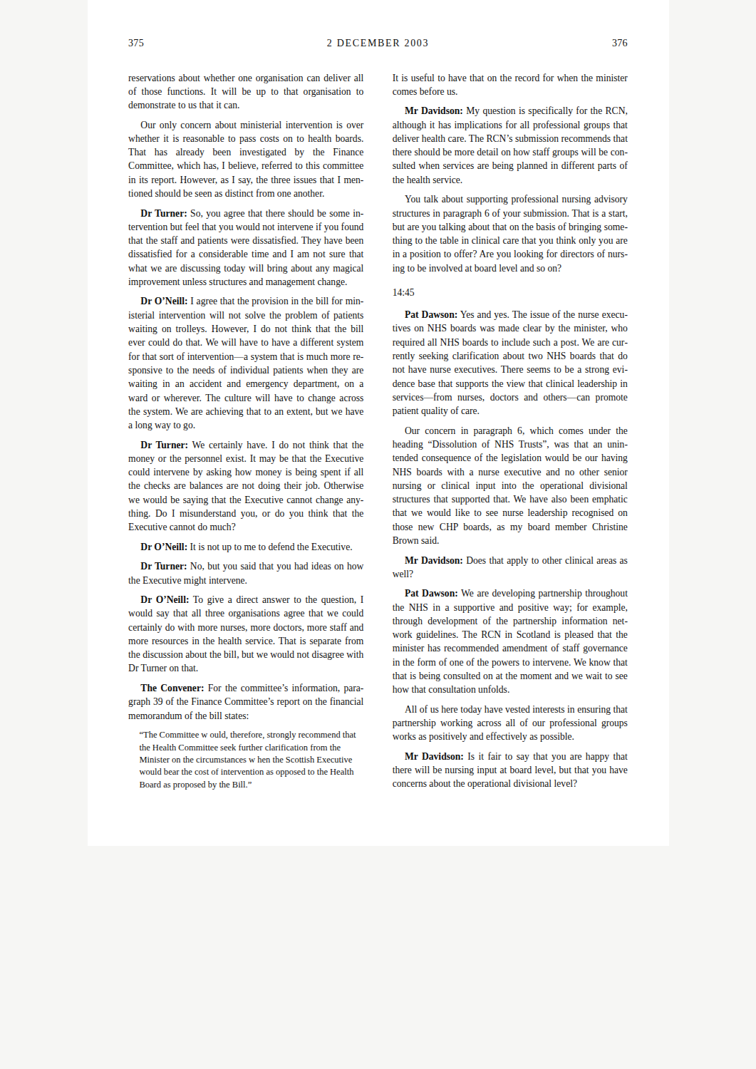375 2 DECEMBER 2003 376
reservations about whether one organisation can deliver all of those functions. It will be up to that organisation to demonstrate to us that it can.
Our only concern about ministerial intervention is over whether it is reasonable to pass costs on to health boards. That has already been investigated by the Finance Committee, which has, I believe, referred to this committee in its report. However, as I say, the three issues that I mentioned should be seen as distinct from one another.
Dr Turner: So, you agree that there should be some intervention but feel that you would not intervene if you found that the staff and patients were dissatisfied. They have been dissatisfied for a considerable time and I am not sure that what we are discussing today will bring about any magical improvement unless structures and management change.
Dr O’Neill: I agree that the provision in the bill for ministerial intervention will not solve the problem of patients waiting on trolleys. However, I do not think that the bill ever could do that. We will have to have a different system for that sort of intervention—a system that is much more responsive to the needs of individual patients when they are waiting in an accident and emergency department, on a ward or wherever. The culture will have to change across the system. We are achieving that to an extent, but we have a long way to go.
Dr Turner: We certainly have. I do not think that the money or the personnel exist. It may be that the Executive could intervene by asking how money is being spent if all the checks are balances are not doing their job. Otherwise we would be saying that the Executive cannot change anything. Do I misunderstand you, or do you think that the Executive cannot do much?
Dr O’Neill: It is not up to me to defend the Executive.
Dr Turner: No, but you said that you had ideas on how the Executive might intervene.
Dr O’Neill: To give a direct answer to the question, I would say that all three organisations agree that we could certainly do with more nurses, more doctors, more staff and more resources in the health service. That is separate from the discussion about the bill, but we would not disagree with Dr Turner on that.
The Convener: For the committee’s information, paragraph 39 of the Finance Committee’s report on the financial memorandum of the bill states:
“The Committee w ould, therefore, strongly recommend that the Health Committee seek further clarification from the Minister on the circumstances w hen the Scottish Executive would bear the cost of intervention as opposed to the Health Board as proposed by the Bill.”
It is useful to have that on the record for when the minister comes before us.
Mr Davidson: My question is specifically for the RCN, although it has implications for all professional groups that deliver health care. The RCN’s submission recommends that there should be more detail on how staff groups will be consulted when services are being planned in different parts of the health service.
You talk about supporting professional nursing advisory structures in paragraph 6 of your submission. That is a start, but are you talking about that on the basis of bringing something to the table in clinical care that you think only you are in a position to offer? Are you looking for directors of nursing to be involved at board level and so on?
14:45
Pat Dawson: Yes and yes. The issue of the nurse executives on NHS boards was made clear by the minister, who required all NHS boards to include such a post. We are currently seeking clarification about two NHS boards that do not have nurse executives. There seems to be a strong evidence base that supports the view that clinical leadership in services—from nurses, doctors and others—can promote patient quality of care.
Our concern in paragraph 6, which comes under the heading “Dissolution of NHS Trusts”, was that an unintended consequence of the legislation would be our having NHS boards with a nurse executive and no other senior nursing or clinical input into the operational divisional structures that supported that. We have also been emphatic that we would like to see nurse leadership recognised on those new CHP boards, as my board member Christine Brown said.
Mr Davidson: Does that apply to other clinical areas as well?
Pat Dawson: We are developing partnership throughout the NHS in a supportive and positive way; for example, through development of the partnership information network guidelines. The RCN in Scotland is pleased that the minister has recommended amendment of staff governance in the form of one of the powers to intervene. We know that that is being consulted on at the moment and we wait to see how that consultation unfolds.
All of us here today have vested interests in ensuring that partnership working across all of our professional groups works as positively and effectively as possible.
Mr Davidson: Is it fair to say that you are happy that there will be nursing input at board level, but that you have concerns about the operational divisional level?